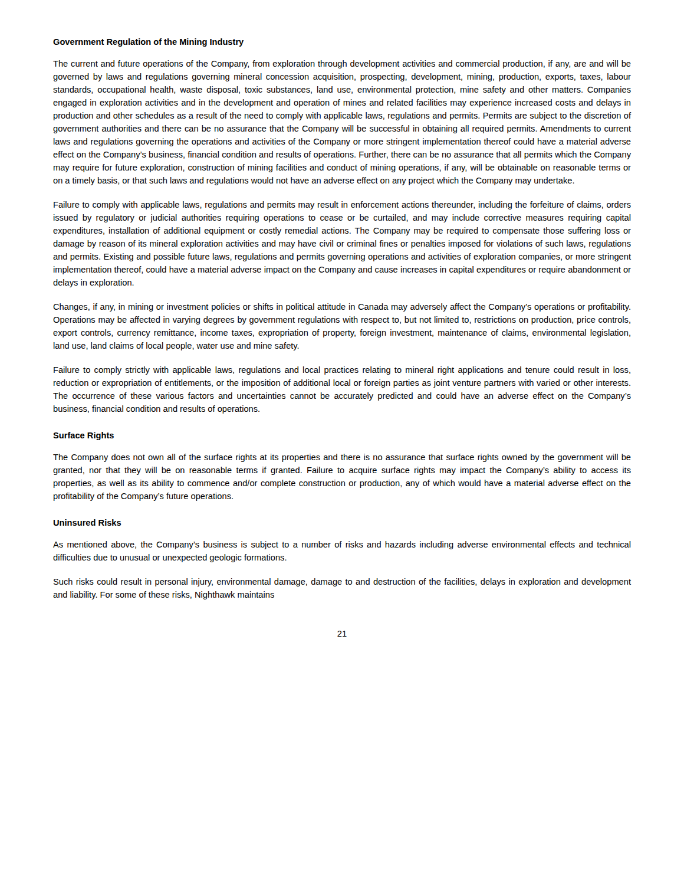Government Regulation of the Mining Industry
The current and future operations of the Company, from exploration through development activities and commercial production, if any, are and will be governed by laws and regulations governing mineral concession acquisition, prospecting, development, mining, production, exports, taxes, labour standards, occupational health, waste disposal, toxic substances, land use, environmental protection, mine safety and other matters. Companies engaged in exploration activities and in the development and operation of mines and related facilities may experience increased costs and delays in production and other schedules as a result of the need to comply with applicable laws, regulations and permits. Permits are subject to the discretion of government authorities and there can be no assurance that the Company will be successful in obtaining all required permits. Amendments to current laws and regulations governing the operations and activities of the Company or more stringent implementation thereof could have a material adverse effect on the Company’s business, financial condition and results of operations. Further, there can be no assurance that all permits which the Company may require for future exploration, construction of mining facilities and conduct of mining operations, if any, will be obtainable on reasonable terms or on a timely basis, or that such laws and regulations would not have an adverse effect on any project which the Company may undertake.
Failure to comply with applicable laws, regulations and permits may result in enforcement actions thereunder, including the forfeiture of claims, orders issued by regulatory or judicial authorities requiring operations to cease or be curtailed, and may include corrective measures requiring capital expenditures, installation of additional equipment or costly remedial actions. The Company may be required to compensate those suffering loss or damage by reason of its mineral exploration activities and may have civil or criminal fines or penalties imposed for violations of such laws, regulations and permits. Existing and possible future laws, regulations and permits governing operations and activities of exploration companies, or more stringent implementation thereof, could have a material adverse impact on the Company and cause increases in capital expenditures or require abandonment or delays in exploration.
Changes, if any, in mining or investment policies or shifts in political attitude in Canada may adversely affect the Company’s operations or profitability. Operations may be affected in varying degrees by government regulations with respect to, but not limited to, restrictions on production, price controls, export controls, currency remittance, income taxes, expropriation of property, foreign investment, maintenance of claims, environmental legislation, land use, land claims of local people, water use and mine safety.
Failure to comply strictly with applicable laws, regulations and local practices relating to mineral right applications and tenure could result in loss, reduction or expropriation of entitlements, or the imposition of additional local or foreign parties as joint venture partners with varied or other interests. The occurrence of these various factors and uncertainties cannot be accurately predicted and could have an adverse effect on the Company’s business, financial condition and results of operations.
Surface Rights
The Company does not own all of the surface rights at its properties and there is no assurance that surface rights owned by the government will be granted, nor that they will be on reasonable terms if granted. Failure to acquire surface rights may impact the Company’s ability to access its properties, as well as its ability to commence and/or complete construction or production, any of which would have a material adverse effect on the profitability of the Company’s future operations.
Uninsured Risks
As mentioned above, the Company’s business is subject to a number of risks and hazards including adverse environmental effects and technical difficulties due to unusual or unexpected geologic formations.
Such risks could result in personal injury, environmental damage, damage to and destruction of the facilities, delays in exploration and development and liability. For some of these risks, Nighthawk maintains
21